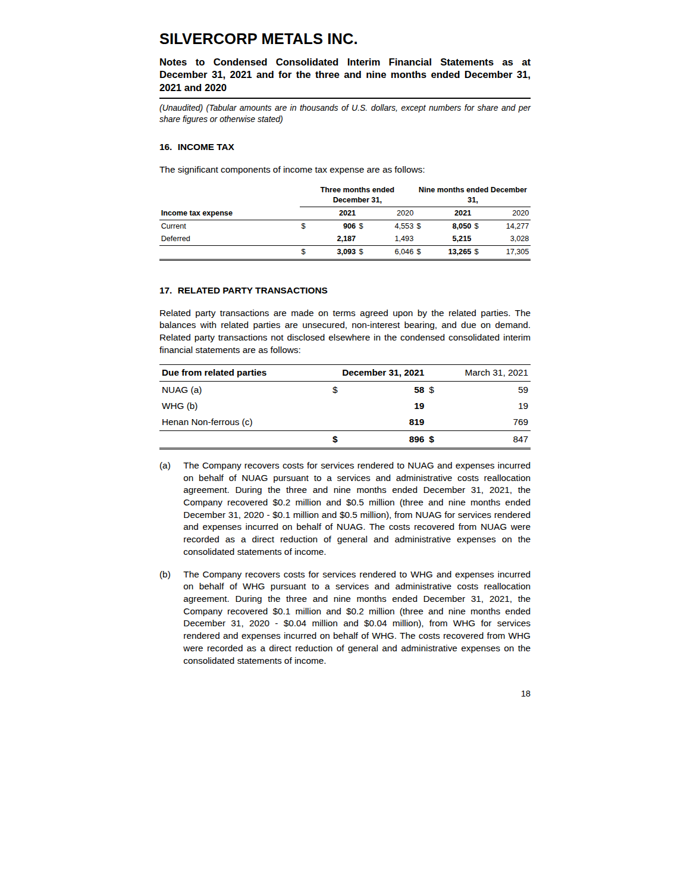SILVERCORP METALS INC.
Notes to Condensed Consolidated Interim Financial Statements as at December 31, 2021 and for the three and nine months ended December 31, 2021 and 2020
(Unaudited) (Tabular amounts are in thousands of U.S. dollars, except numbers for share and per share figures or otherwise stated)
16. INCOME TAX
The significant components of income tax expense are as follows:
| | Three months ended December 31, | Nine months ended December 31, |
| Income tax expense | | 2021 | | 2020 | | 2021 | | 2020 |
| Current | $ | 906 | $ | 4,553 | $ | 8,050 | $ | 14,277 |
| Deferred | | 2,187 | | 1,493 | | 5,215 | | 3,028 |
| | $ | 3,093 | $ | 6,046 | $ | 13,265 | $ | 17,305 |
17. RELATED PARTY TRANSACTIONS
Related party transactions are made on terms agreed upon by the related parties. The balances with related parties are unsecured, non-interest bearing, and due on demand. Related party transactions not disclosed elsewhere in the condensed consolidated interim financial statements are as follows:
| Due from related parties | December 31, 2021 | March 31, 2021 |
| --- | --- | --- |
| NUAG (a) | $ | 58 | $ | 59 |
| WHG (b) | | 19 | | 19 |
| Henan Non-ferrous (c) | | 819 | | 769 |
| | $ | 896 | $ | 847 |
(a) The Company recovers costs for services rendered to NUAG and expenses incurred on behalf of NUAG pursuant to a services and administrative costs reallocation agreement. During the three and nine months ended December 31, 2021, the Company recovered $0.2 million and $0.5 million (three and nine months ended December 31, 2020 - $0.1 million and $0.5 million), from NUAG for services rendered and expenses incurred on behalf of NUAG. The costs recovered from NUAG were recorded as a direct reduction of general and administrative expenses on the consolidated statements of income.
(b) The Company recovers costs for services rendered to WHG and expenses incurred on behalf of WHG pursuant to a services and administrative costs reallocation agreement. During the three and nine months ended December 31, 2021, the Company recovered $0.1 million and $0.2 million (three and nine months ended December 31, 2020 - $0.04 million and $0.04 million), from WHG for services rendered and expenses incurred on behalf of WHG. The costs recovered from WHG were recorded as a direct reduction of general and administrative expenses on the consolidated statements of income.
18